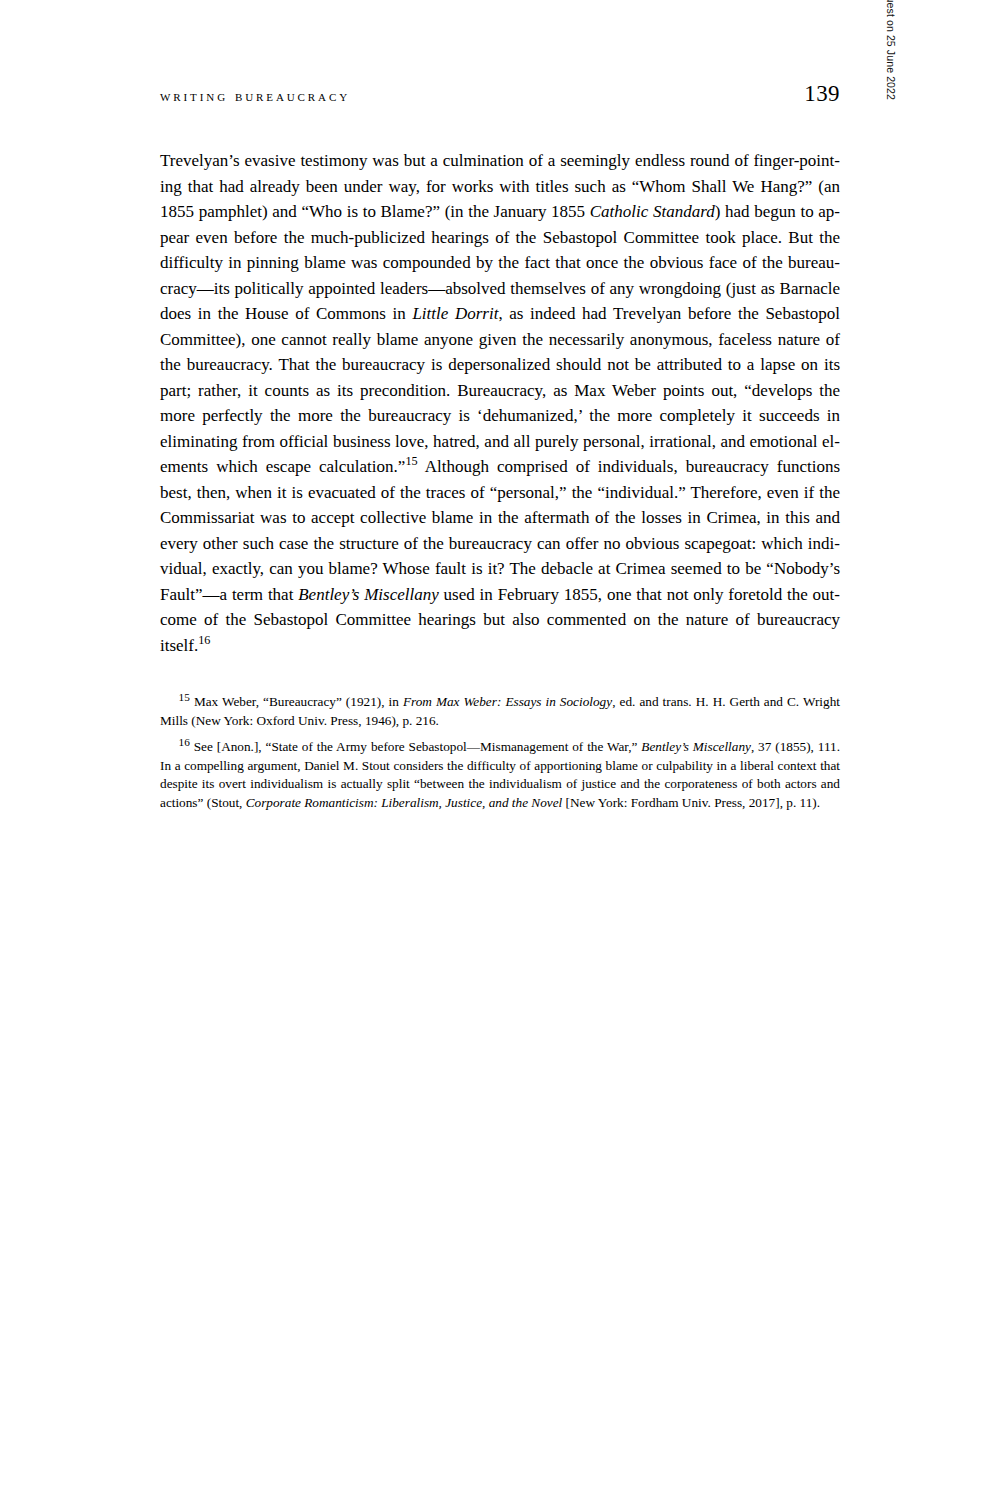Downloaded from http://online.ucpress.edu/ncl/article-pdf/75/2/133/414590/ncl.2020.75.2.133.pdf by guest on 25 June 2022
writing bureaucracy 139
Trevelyan’s evasive testimony was but a culmination of a seemingly endless round of finger-pointing that had already been under way, for works with titles such as “Whom Shall We Hang?” (an 1855 pamphlet) and “Who is to Blame?” (in the January 1855 Catholic Standard) had begun to appear even before the much-publicized hearings of the Sebastopol Committee took place. But the difficulty in pinning blame was compounded by the fact that once the obvious face of the bureaucracy—its politically appointed leaders—absolved themselves of any wrongdoing (just as Barnacle does in the House of Commons in Little Dorrit, as indeed had Trevelyan before the Sebastopol Committee), one cannot really blame anyone given the necessarily anonymous, faceless nature of the bureaucracy. That the bureaucracy is depersonalized should not be attributed to a lapse on its part; rather, it counts as its precondition. Bureaucracy, as Max Weber points out, “develops the more perfectly the more the bureaucracy is ‘dehumanized,’ the more completely it succeeds in eliminating from official business love, hatred, and all purely personal, irrational, and emotional elements which escape calculation.”15 Although comprised of individuals, bureaucracy functions best, then, when it is evacuated of the traces of “personal,” the “individual.” Therefore, even if the Commissariat was to accept collective blame in the aftermath of the losses in Crimea, in this and every other such case the structure of the bureaucracy can offer no obvious scapegoat: which individual, exactly, can you blame? Whose fault is it? The debacle at Crimea seemed to be “Nobody’s Fault”—a term that Bentley’s Miscellany used in February 1855, one that not only foretold the outcome of the Sebastopol Committee hearings but also commented on the nature of bureaucracy itself.16
15 Max Weber, “Bureaucracy” (1921), in From Max Weber: Essays in Sociology, ed. and trans. H. H. Gerth and C. Wright Mills (New York: Oxford Univ. Press, 1946), p. 216.
16 See [Anon.], “State of the Army before Sebastopol—Mismanagement of the War,” Bentley’s Miscellany, 37 (1855), 111. In a compelling argument, Daniel M. Stout considers the difficulty of apportioning blame or culpability in a liberal context that despite its overt individualism is actually split “between the individualism of justice and the corporateness of both actors and actions” (Stout, Corporate Romanticism: Liberalism, Justice, and the Novel [New York: Fordham Univ. Press, 2017], p. 11).